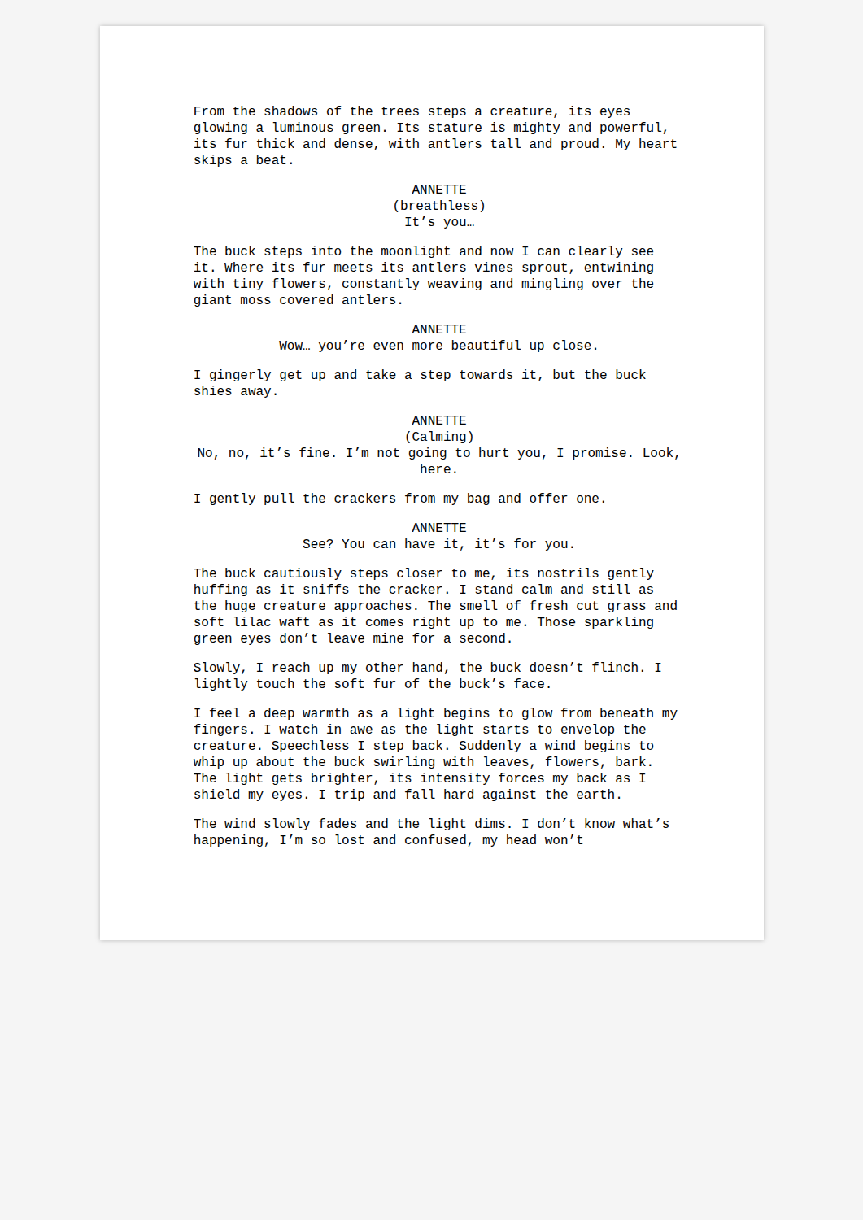From the shadows of the trees steps a creature, its eyes glowing a luminous green. Its stature is mighty and powerful, its fur thick and dense, with antlers tall and proud. My heart skips a beat.
ANNETTE
(breathless)
It’s you…
The buck steps into the moonlight and now I can clearly see it. Where its fur meets its antlers vines sprout, entwining with tiny flowers, constantly weaving and mingling over the giant moss covered antlers.
ANNETTE
Wow… you’re even more beautiful up close.
I gingerly get up and take a step towards it, but the buck shies away.
ANNETTE
(Calming)
No, no, it’s fine. I’m not going to hurt you, I promise. Look, here.
I gently pull the crackers from my bag and offer one.
ANNETTE
See? You can have it, it’s for you.
The buck cautiously steps closer to me, its nostrils gently huffing as it sniffs the cracker. I stand calm and still as the huge creature approaches. The smell of fresh cut grass and soft lilac waft as it comes right up to me. Those sparkling green eyes don’t leave mine for a second.
Slowly, I reach up my other hand, the buck doesn’t flinch. I lightly touch the soft fur of the buck’s face.
I feel a deep warmth as a light begins to glow from beneath my fingers. I watch in awe as the light starts to envelop the creature. Speechless I step back. Suddenly a wind begins to whip up about the buck swirling with leaves, flowers, bark. The light gets brighter, its intensity forces my back as I shield my eyes. I trip and fall hard against the earth.
The wind slowly fades and the light dims. I don’t know what’s happening, I’m so lost and confused, my head won’t